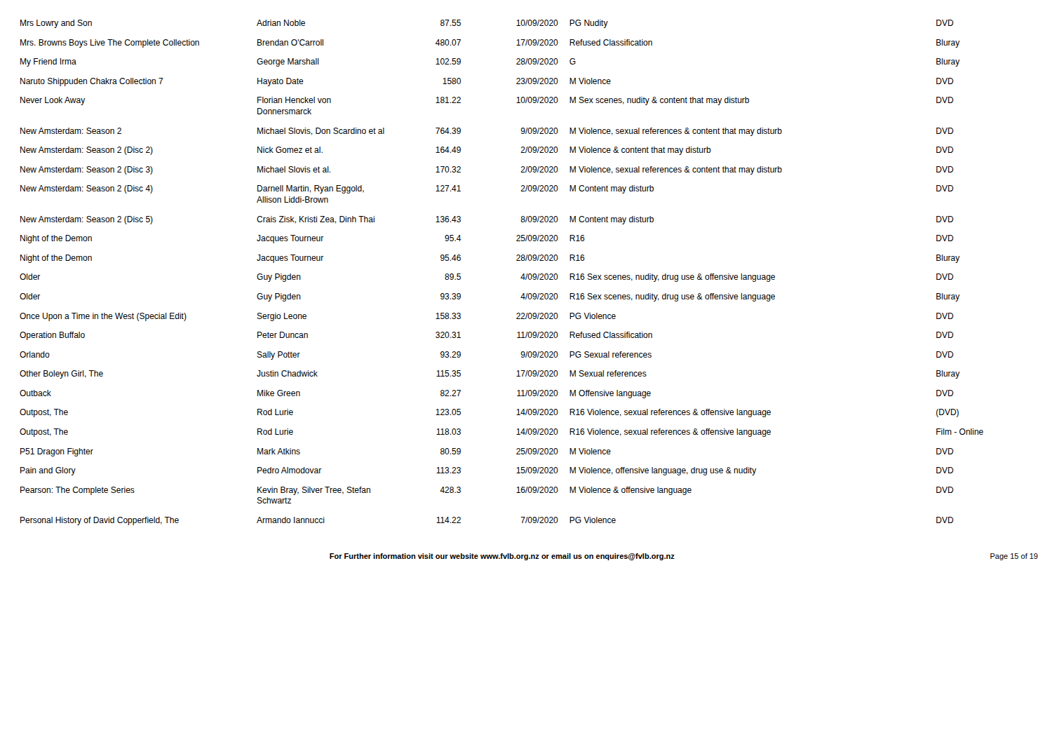| Mrs Lowry and Son | Adrian Noble | 87.55 | 10/09/2020 | PG Nudity | DVD |
| Mrs. Browns Boys Live The Complete Collection | Brendan O'Carroll | 480.07 | 17/09/2020 | Refused Classification | Bluray |
| My Friend Irma | George Marshall | 102.59 | 28/09/2020 | G | Bluray |
| Naruto Shippuden Chakra Collection 7 | Hayato Date | 1580 | 23/09/2020 | M Violence | DVD |
| Never Look Away | Florian Henckel von Donnersmarck | 181.22 | 10/09/2020 | M Sex scenes, nudity & content that may disturb | DVD |
| New Amsterdam: Season 2 | Michael Slovis, Don Scardino et al | 764.39 | 9/09/2020 | M Violence, sexual references & content that may disturb | DVD |
| New Amsterdam: Season 2 (Disc 2) | Nick Gomez et al. | 164.49 | 2/09/2020 | M Violence & content that may disturb | DVD |
| New Amsterdam: Season 2 (Disc 3) | Michael Slovis et al. | 170.32 | 2/09/2020 | M Violence, sexual references & content that may disturb | DVD |
| New Amsterdam: Season 2 (Disc 4) | Darnell Martin, Ryan Eggold, Allison Liddi-Brown | 127.41 | 2/09/2020 | M Content may disturb | DVD |
| New Amsterdam: Season 2 (Disc 5) | Crais Zisk, Kristi Zea, Dinh Thai | 136.43 | 8/09/2020 | M Content may disturb | DVD |
| Night of the Demon | Jacques Tourneur | 95.4 | 25/09/2020 | R16 | DVD |
| Night of the Demon | Jacques Tourneur | 95.46 | 28/09/2020 | R16 | Bluray |
| Older | Guy Pigden | 89.5 | 4/09/2020 | R16 Sex scenes, nudity, drug use & offensive language | DVD |
| Older | Guy Pigden | 93.39 | 4/09/2020 | R16 Sex scenes, nudity, drug use & offensive language | Bluray |
| Once Upon a Time in the West (Special Edit) | Sergio Leone | 158.33 | 22/09/2020 | PG Violence | DVD |
| Operation Buffalo | Peter Duncan | 320.31 | 11/09/2020 | Refused Classification | DVD |
| Orlando | Sally Potter | 93.29 | 9/09/2020 | PG Sexual references | DVD |
| Other Boleyn Girl, The | Justin Chadwick | 115.35 | 17/09/2020 | M Sexual references | Bluray |
| Outback | Mike Green | 82.27 | 11/09/2020 | M Offensive language | DVD |
| Outpost, The | Rod Lurie | 123.05 | 14/09/2020 | R16 Violence, sexual references & offensive language | (DVD) |
| Outpost, The | Rod Lurie | 118.03 | 14/09/2020 | R16 Violence, sexual references & offensive language | Film - Online |
| P51 Dragon Fighter | Mark Atkins | 80.59 | 25/09/2020 | M Violence | DVD |
| Pain and Glory | Pedro Almodovar | 113.23 | 15/09/2020 | M Violence, offensive language, drug use & nudity | DVD |
| Pearson: The Complete Series | Kevin Bray, Silver Tree, Stefan Schwartz | 428.3 | 16/09/2020 | M Violence & offensive language | DVD |
| Personal History of David Copperfield, The | Armando Iannucci | 114.22 | 7/09/2020 | PG Violence | DVD |
For Further information visit our website www.fvlb.org.nz or email us on enquires@fvlb.org.nz Page 15 of 19